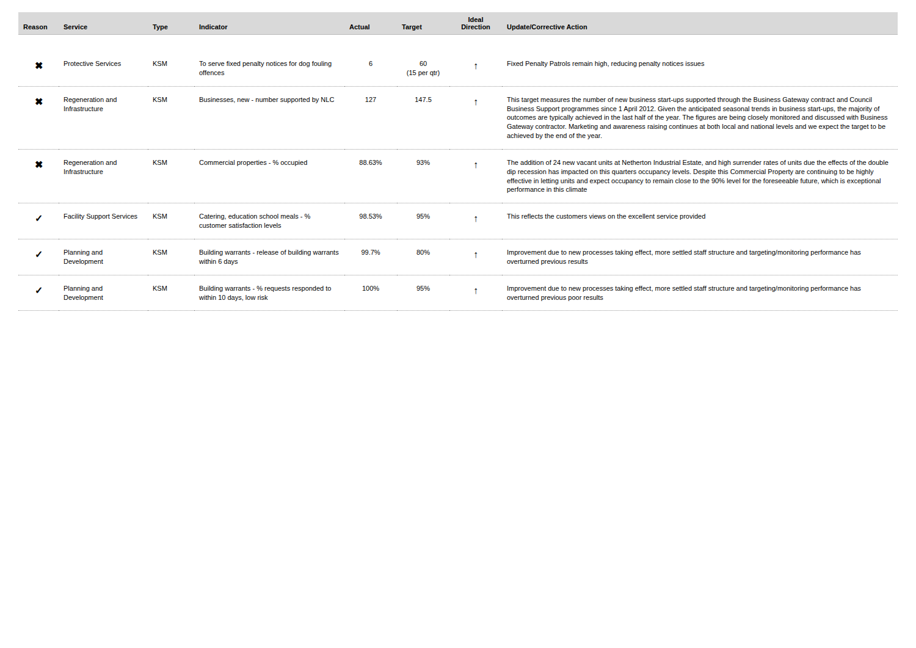| Reason | Service | Type | Indicator | Actual | Target | Ideal Direction | Update/Corrective Action |
| --- | --- | --- | --- | --- | --- | --- | --- |
| ✖ | Protective Services | KSM | To serve fixed penalty notices for dog fouling offences | 6 | 60 (15 per qtr) | ↑ | Fixed Penalty Patrols remain high, reducing penalty notices issues |
| ✖ | Regeneration and Infrastructure | KSM | Businesses, new - number supported by NLC | 127 | 147.5 | ↑ | This target measures the number of new business start-ups supported through the Business Gateway contract and Council Business Support programmes since 1 April 2012. Given the anticipated seasonal trends in business start-ups, the majority of outcomes are typically achieved in the last half of the year. The figures are being closely monitored and discussed with Business Gateway contractor. Marketing and awareness raising continues at both local and national levels and we expect the target to be achieved by the end of the year. |
| ✖ | Regeneration and Infrastructure | KSM | Commercial properties - % occupied | 88.63% | 93% | ↑ | The addition of 24 new vacant units at Netherton Industrial Estate, and high surrender rates of units due the effects of the double dip recession has impacted on this quarters occupancy levels. Despite this Commercial Property are continuing to be highly effective in letting units and expect occupancy to remain close to the 90% level for the foreseeable future, which is exceptional performance in this climate |
| ✓ | Facility Support Services | KSM | Catering, education school meals - % customer satisfaction levels | 98.53% | 95% | ↑ | This reflects the customers views on the excellent service provided |
| ✓ | Planning and Development | KSM | Building warrants - release of building warrants within 6 days | 99.7% | 80% | ↑ | Improvement due to new processes taking effect, more settled staff structure and targeting/monitoring performance has overturned previous results |
| ✓ | Planning and Development | KSM | Building warrants - % requests responded to within 10 days, low risk | 100% | 95% | ↑ | Improvement due to new processes taking effect, more settled staff structure and targeting/monitoring performance has overturned previous poor results |